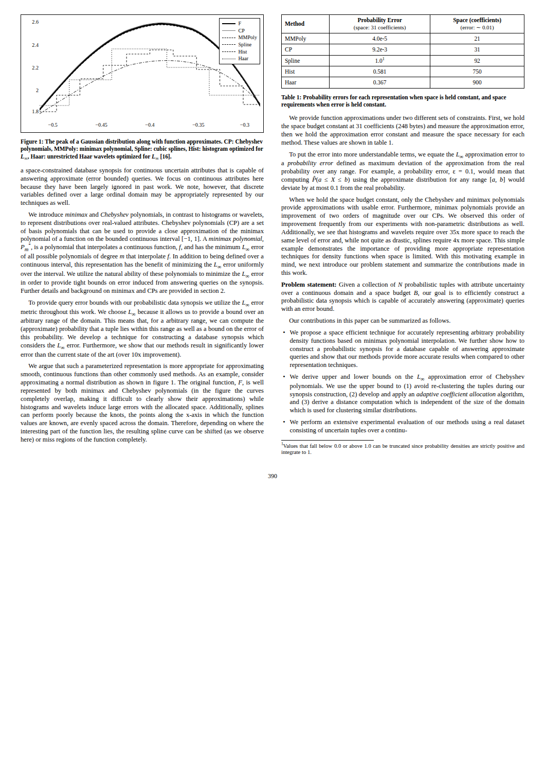2.6 2.4 2.2 2 1.8
−0.5 −0.45 −0.4 −0.35 −0.3
F
CP
MMPoly
Spline
Hist
Haar
Figure 1: The peak of a Gaussian distribution along with function approximates. CP: Chebyshev polynomials, MMPoly: minimax polynomial, Spline: cubic splines, Hist: histogram optimized for L∞, Haar: unrestricted Haar wavelets optimized for L∞ [16].
a space-constrained database synopsis for continuous uncertain attributes that is capable of answering approximate (error bounded) queries. We focus on continuous attributes here because they have been largely ignored in past work. We note, however, that discrete variables defined over a large ordinal domain may be appropriately represented by our techniques as well.
We introduce minimax and Chebyshev polynomials, in contrast to histograms or wavelets, to represent distributions over real-valued attributes. Chebyshev polynomials (CP) are a set of basis polynomials that can be used to provide a close approximation of the minimax polynomial of a function on the bounded continuous interval [−1, 1]. A minimax polynomial, Pm*, is a polynomial that interpolates a continuous function, f, and has the minimum L∞ error of all possible polynomials of degree m that interpolate f. In addition to being defined over a continuous interval, this representation has the benefit of minimizing the L∞ error uniformly over the interval. We utilize the natural ability of these polynomials to minimize the L∞ error in order to provide tight bounds on error induced from answering queries on the synopsis. Further details and background on minimax and CPs are provided in section 2.
To provide query error bounds with our probabilistic data synopsis we utilize the L∞ error metric throughout this work. We choose L∞ because it allows us to provide a bound over an arbitrary range of the domain. This means that, for a arbitrary range, we can compute the (approximate) probability that a tuple lies within this range as well as a bound on the error of this probability. We develop a technique for constructing a database synopsis which considers the L∞ error. Furthermore, we show that our methods result in significantly lower error than the current state of the art (over 10x improvement).
We argue that such a parameterized representation is more appropriate for approximating smooth, continuous functions than other commonly used methods. As an example, consider approximating a normal distribution as shown in figure 1. The original function, F, is well represented by both minimax and Chebyshev polynomials (in the figure the curves completely overlap, making it difficult to clearly show their approximations) while histograms and wavelets induce large errors with the allocated space. Additionally, splines can perform poorly because the knots, the points along the x-axis in which the function values are known, are evenly spaced across the domain. Therefore, depending on where the interesting part of the function lies, the resulting spline curve can be shifted (as we observe here) or miss regions of the function completely.
| Method | Probability Error (space: 31 coefficients) | Space (coefficients) (error: ∼ 0.01) |
| --- | --- | --- |
| MMPoly | 4.0e-5 | 21 |
| CP | 9.2e-3 | 31 |
| Spline | 1.0 1 | 92 |
| Hist | 0.581 | 750 |
| Haar | 0.367 | 900 |
Table 1: Probability errors for each representation when space is held constant, and space requirements when error is held constant.
We provide function approximations under two different sets of constraints. First, we hold the space budget constant at 31 coefficients (248 bytes) and measure the approximation error, then we hold the approximation error constant and measure the space necessary for each method. These values are shown in table 1.
To put the error into more understandable terms, we equate the L∞ approximation error to a probability error defined as maximum deviation of the approximation from the real probability over any range. For example, a probability error, ε = 0.1, would mean that computing P̂(a ≤ X ≤ b) using the approximate distribution for any range [a, b] would deviate by at most 0.1 from the real probability.
When we hold the space budget constant, only the Chebyshev and minimax polynomials provide approximations with usable error. Furthermore, minimax polynomials provide an improvement of two orders of magnitude over our CPs. We observed this order of improvement frequently from our experiments with non-parametric distributions as well. Additionally, we see that histograms and wavelets require over 35x more space to reach the same level of error and, while not quite as drastic, splines require 4x more space. This simple example demonstrates the importance of providing more appropriate representation techniques for density functions when space is limited. With this motivating example in mind, we next introduce our problem statement and summarize the contributions made in this work.
Problem statement: Given a collection of N probabilistic tuples with attribute uncertainty over a continuous domain and a space budget B, our goal is to efficiently construct a probabilistic data synopsis which is capable of accurately answering (approximate) queries with an error bound.
Our contributions in this paper can be summarized as follows.
We propose a space efficient technique for accurately representing arbitrary probability density functions based on minimax polynomial interpolation. We further show how to construct a probabilistic synopsis for a database capable of answering approximate queries and show that our methods provide more accurate results when compared to other representation techniques.
We derive upper and lower bounds on the L∞ approximation error of Chebyshev polynomials. We use the upper bound to (1) avoid re-clustering the tuples during our synopsis construction, (2) develop and apply an adaptive coefficient allocation algorithm, and (3) derive a distance computation which is independent of the size of the domain which is used for clustering similar distributions.
We perform an extensive experimental evaluation of our methods using a real dataset consisting of uncertain tuples over a continu-
1Values that fall below 0.0 or above 1.0 can be truncated since probability densities are strictly positive and integrate to 1.
390